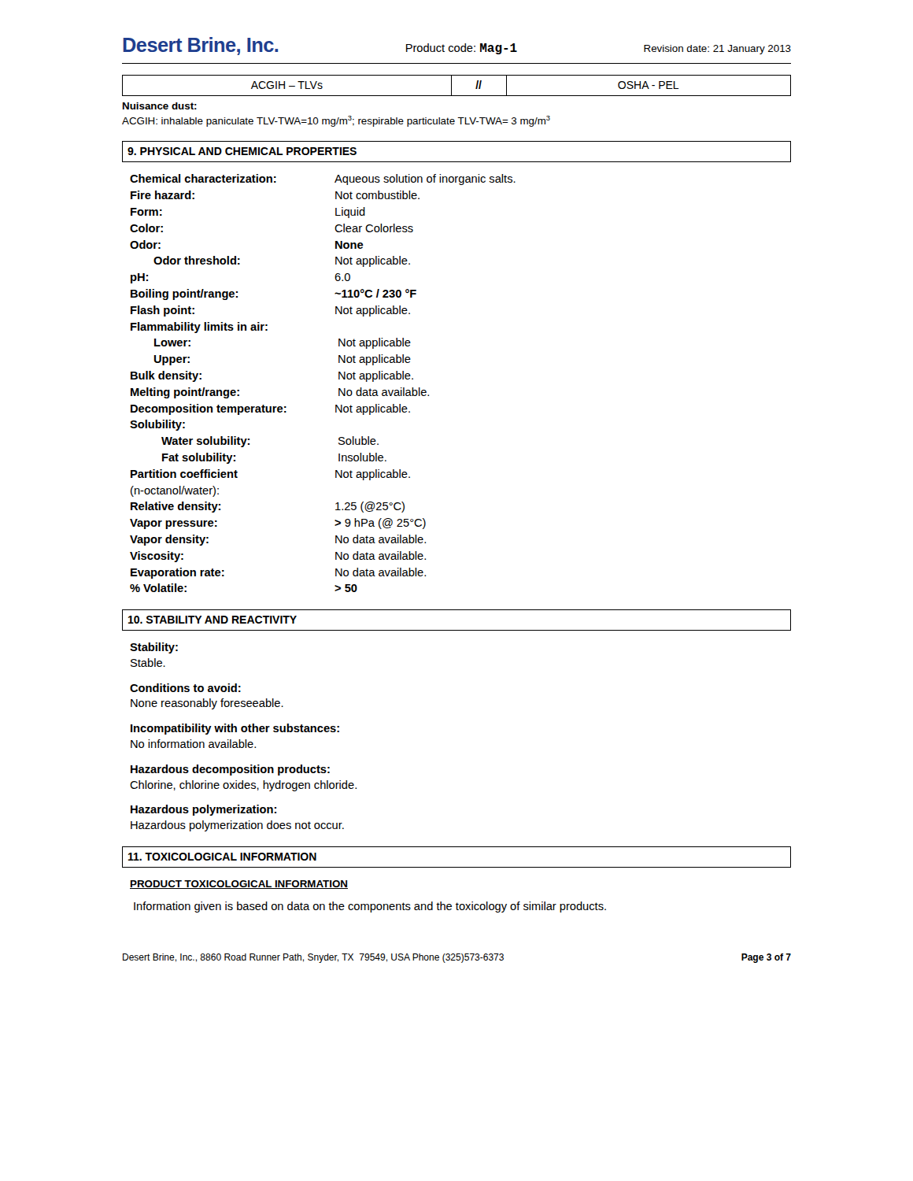Desert Brine, Inc.
Product code: Mag-1
Revision date: 21 January 2013
| ACGIH – TLVs | // | OSHA - PEL |
Nuisance dust:
ACGIH: inhalable paniculate TLV-TWA=10 mg/m3; respirable particulate TLV-TWA= 3 mg/m3
9. PHYSICAL AND CHEMICAL PROPERTIES
Chemical characterization:
Aqueous solution of inorganic salts.
Fire hazard:
Not combustible.
Form:
Liquid
Color:
Clear Colorless
Odor:
None
Odor threshold:
Not applicable.
pH:
6.0
Boiling point/range:
~110°C / 230 °F
Flash point:
Not applicable.
Flammability limits in air:
Lower:
Not applicable
Upper:
Not applicable
Bulk density:
Not applicable.
Melting point/range:
No data available.
Decomposition temperature:
Not applicable.
Solubility:
Water solubility:
Soluble.
Fat solubility:
Insoluble.
Partition coefficient
Not applicable.
(n-octanol/water):
Relative density:
1.25 (@25°C)
Vapor pressure:
> 9 hPa (@ 25°C)
Vapor density:
No data available.
Viscosity:
No data available.
Evaporation rate:
No data available.
% Volatile:
> 50
10. STABILITY AND REACTIVITY
Stability:
Stable.
Conditions to avoid:
None reasonably foreseeable.
Incompatibility with other substances:
No information available.
Hazardous decomposition products:
Chlorine, chlorine oxides, hydrogen chloride.
Hazardous polymerization:
Hazardous polymerization does not occur.
11. TOXICOLOGICAL INFORMATION
PRODUCT TOXICOLOGICAL INFORMATION
Information given is based on data on the components and the toxicology of similar products.
Desert Brine, Inc., 8860 Road Runner Path, Snyder, TX 79549, USA Phone (325)573-6373
Page 3 of 7